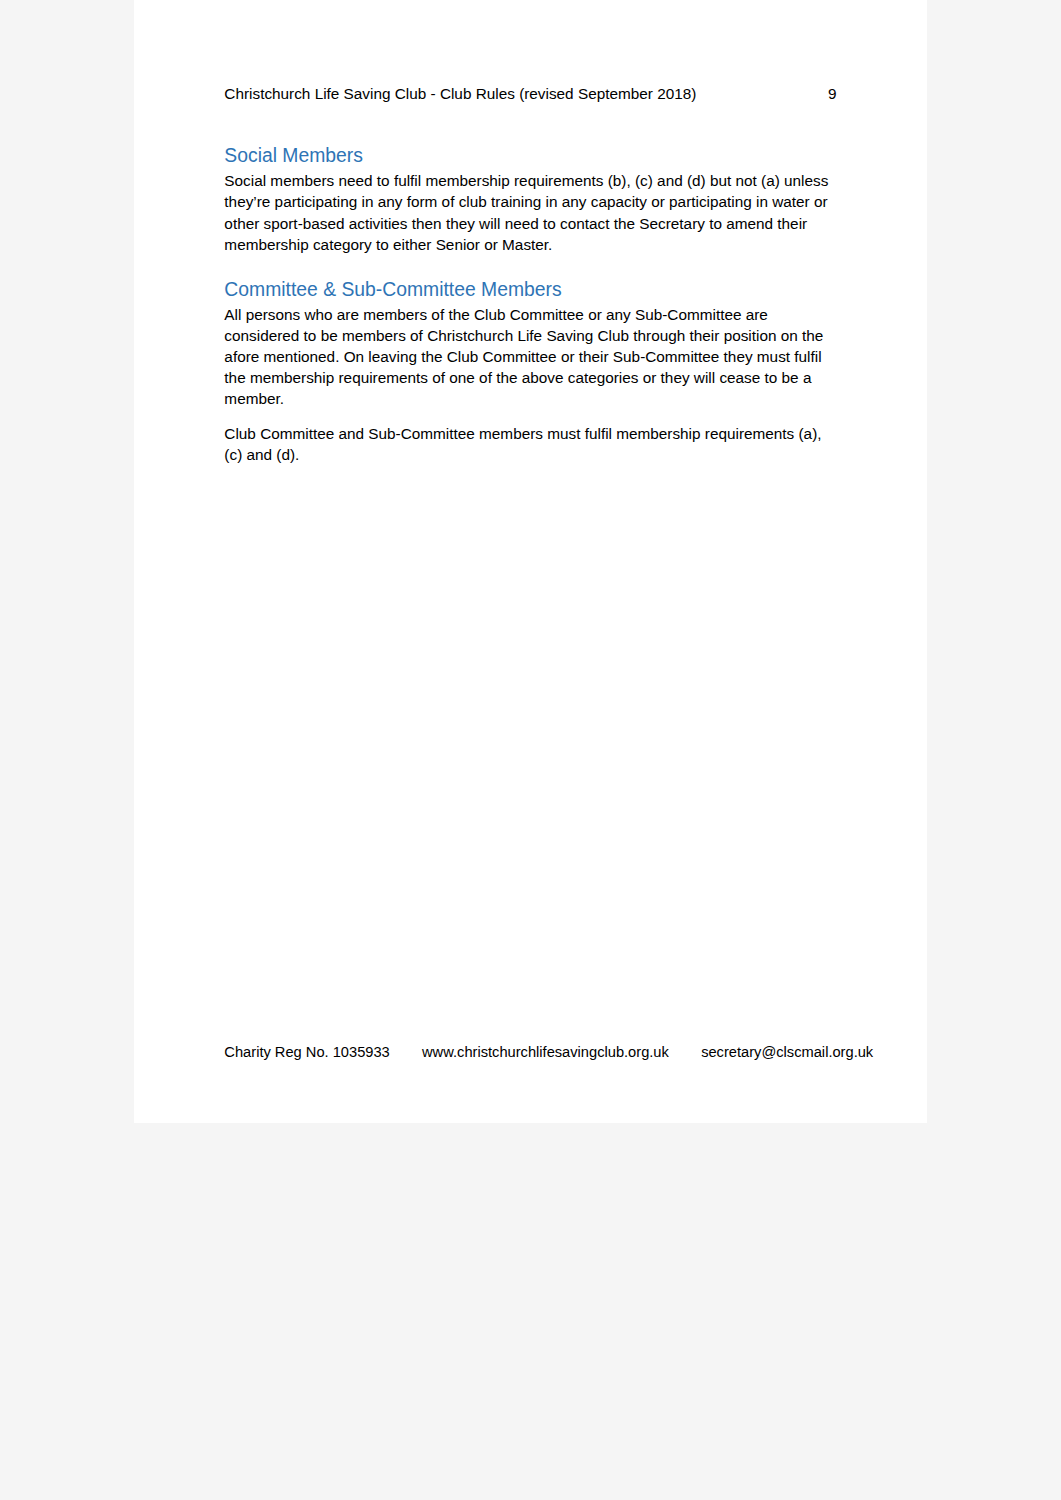Christchurch Life Saving Club - Club Rules (revised September 2018)
9
Social Members
Social members need to fulfil membership requirements (b), (c) and (d) but not (a) unless they’re participating in any form of club training in any capacity or participating in water or other sport-based activities then they will need to contact the Secretary to amend their membership category to either Senior or Master.
Committee & Sub-Committee Members
All persons who are members of the Club Committee or any Sub-Committee are considered to be members of Christchurch Life Saving Club through their position on the afore mentioned. On leaving the Club Committee or their Sub-Committee they must fulfil the membership requirements of one of the above categories or they will cease to be a member.
Club Committee and Sub-Committee members must fulfil membership requirements (a), (c) and (d).
Charity Reg No. 1035933 www.christchurchlifesavingclub.org.uk secretary@clscmail.org.uk